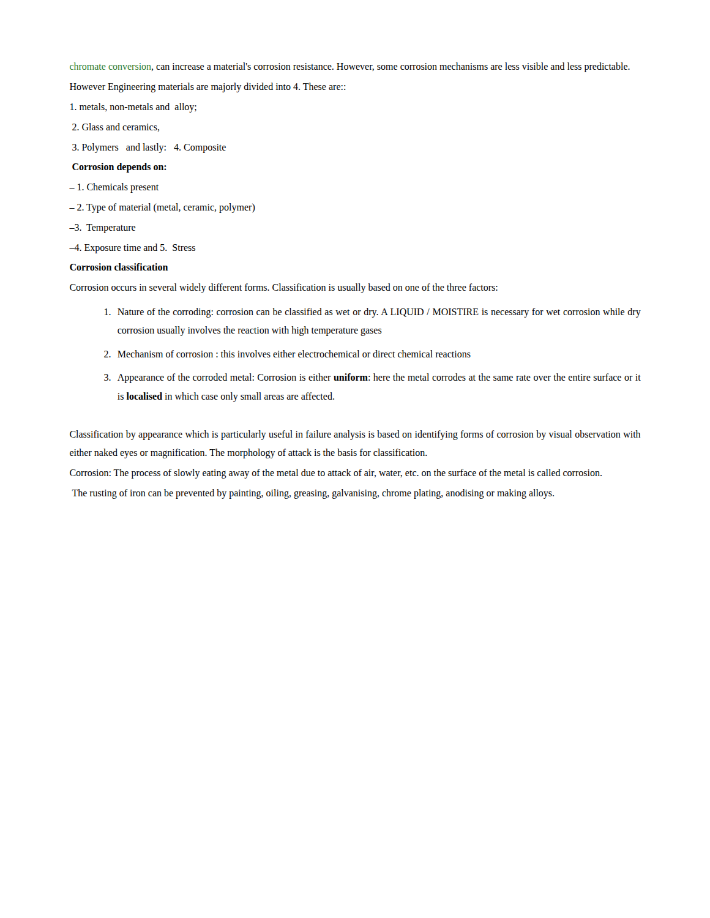chromate conversion, can increase a material's corrosion resistance. However, some corrosion mechanisms are less visible and less predictable.
However Engineering materials are majorly divided into 4. These are::
1. metals, non-metals and alloy;
2. Glass and ceramics,
3. Polymers and lastly: 4. Composite
Corrosion depends on:
– 1. Chemicals present
– 2. Type of material (metal, ceramic, polymer)
–3. Temperature
–4. Exposure time and 5. Stress
Corrosion classification
Corrosion occurs in several widely different forms. Classification is usually based on one of the three factors:
Nature of the corroding: corrosion can be classified as wet or dry. A LIQUID / MOISTIRE is necessary for wet corrosion while dry corrosion usually involves the reaction with high temperature gases
Mechanism of corrosion : this involves either electrochemical or direct chemical reactions
Appearance of the corroded metal: Corrosion is either uniform: here the metal corrodes at the same rate over the entire surface or it is localised in which case only small areas are affected.
Classification by appearance which is particularly useful in failure analysis is based on identifying forms of corrosion by visual observation with either naked eyes or magnification. The morphology of attack is the basis for classification.
Corrosion: The process of slowly eating away of the metal due to attack of air, water, etc. on the surface of the metal is called corrosion.
The rusting of iron can be prevented by painting, oiling, greasing, galvanising, chrome plating, anodising or making alloys.